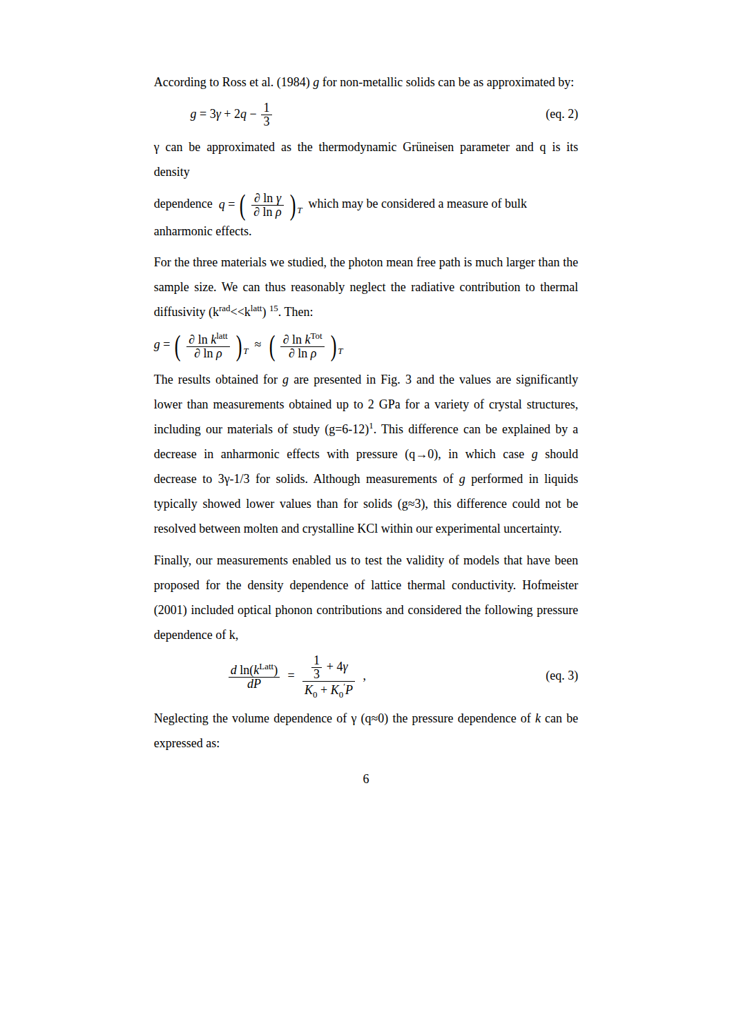According to Ross et al. (1984) g for non-metallic solids can be as approximated by:
g = 3γ + 2q − 13 (eq. 2)
γ can be approximated as the thermodynamic Grüneisen parameter and q is its density
dependence q = ( ∂ ln γ ∂ ln ρ ) T which may be considered a measure of bulk anharmonic effects.
For the three materials we studied, the photon mean free path is much larger than the sample size. We can thus reasonably neglect the radiative contribution to thermal diffusivity (krad<<klatt) 15. Then:
g = ( ∂ ln klatt ∂ ln ρ ) T ≈ ( ∂ ln kTot ∂ ln ρ ) T
The results obtained for g are presented in Fig. 3 and the values are significantly lower than measurements obtained up to 2 GPa for a variety of crystal structures, including our materials of study (g=6-12)1. This difference can be explained by a decrease in anharmonic effects with pressure (q→0), in which case g should decrease to 3γ-1/3 for solids. Although measurements of g performed in liquids typically showed lower values than for solids (g≈3), this difference could not be resolved between molten and crystalline KCl within our experimental uncertainty.
Finally, our measurements enabled us to test the validity of models that have been proposed for the density dependence of lattice thermal conductivity. Hofmeister (2001) included optical phonon contributions and considered the following pressure dependence of k,
d ln(kLatt) dP = 13 + 4γ K 0 + K 0′P , (eq. 3)
Neglecting the volume dependence of γ (q≈0) the pressure dependence of k can be expressed as:
6